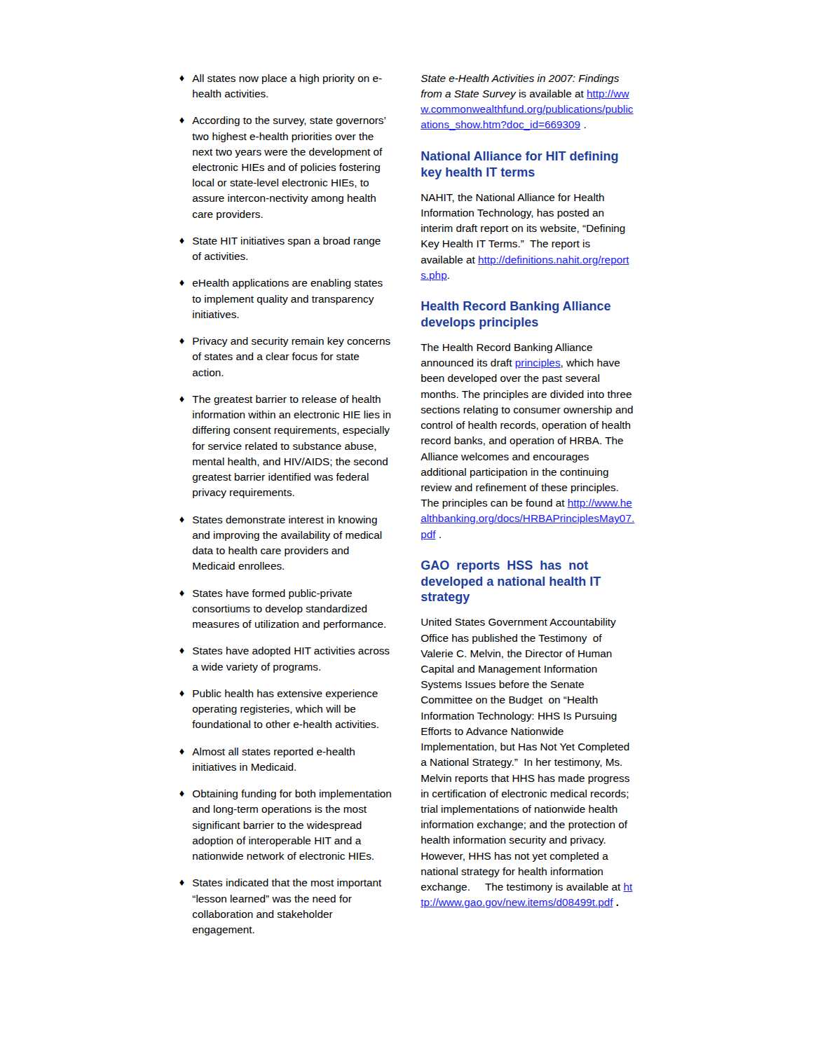All states now place a high priority on e-health activities.
According to the survey, state governors’ two highest e-health priorities over the next two years were the development of electronic HIEs and of policies fostering local or state-level electronic HIEs, to assure intercon-nectivity among health care providers.
State HIT initiatives span a broad range of activities.
eHealth applications are enabling states to implement quality and transparency initiatives.
Privacy and security remain key concerns of states and a clear focus for state action.
The greatest barrier to release of health information within an electronic HIE lies in differing consent requirements, especially for service related to substance abuse, mental health, and HIV/AIDS; the second greatest barrier identified was federal privacy requirements.
States demonstrate interest in knowing and improving the availability of medical data to health care providers and Medicaid enrollees.
States have formed public-private consortiums to develop standardized measures of utilization and performance.
States have adopted HIT activities across a wide variety of programs.
Public health has extensive experience operating registeries, which will be foundational to other e-health activities.
Almost all states reported e-health initiatives in Medicaid.
Obtaining funding for both implementation and long-term operations is the most significant barrier to the widespread adoption of interoperable HIT and a nationwide network of electronic HIEs.
States indicated that the most important “lesson learned” was the need for collaboration and stakeholder engagement.
State e-Health Activities in 2007: Findings from a State Survey is available at http://www.commonwealthfund.org/publications/publications_show.htm?doc_id=669309 .
National Alliance for HIT defining key health IT terms
NAHIT, the National Alliance for Health Information Technology, has posted an interim draft report on its website, “Defining Key Health IT Terms.” The report is available at http://definitions.nahit.org/reports.php.
Health Record Banking Alliance develops principles
The Health Record Banking Alliance announced its draft principles, which have been developed over the past several months. The principles are divided into three sections relating to consumer ownership and control of health records, operation of health record banks, and operation of HRBA. The Alliance welcomes and encourages additional participation in the continuing review and refinement of these principles. The principles can be found at http://www.healthbanking.org/docs/HRBAPrinciplesMay07.pdf .
GAO reports HSS has not developed a national health IT strategy
United States Government Accountability Office has published the Testimony of Valerie C. Melvin, the Director of Human Capital and Management Information Systems Issues before the Senate Committee on the Budget on “Health Information Technology: HHS Is Pursuing Efforts to Advance Nationwide Implementation, but Has Not Yet Completed a National Strategy.” In her testimony, Ms. Melvin reports that HHS has made progress in certification of electronic medical records; trial implementations of nationwide health information exchange; and the protection of health information security and privacy. However, HHS has not yet completed a national strategy for health information exchange. The testimony is available at http://www.gao.gov/new.items/d08499t.pdf .